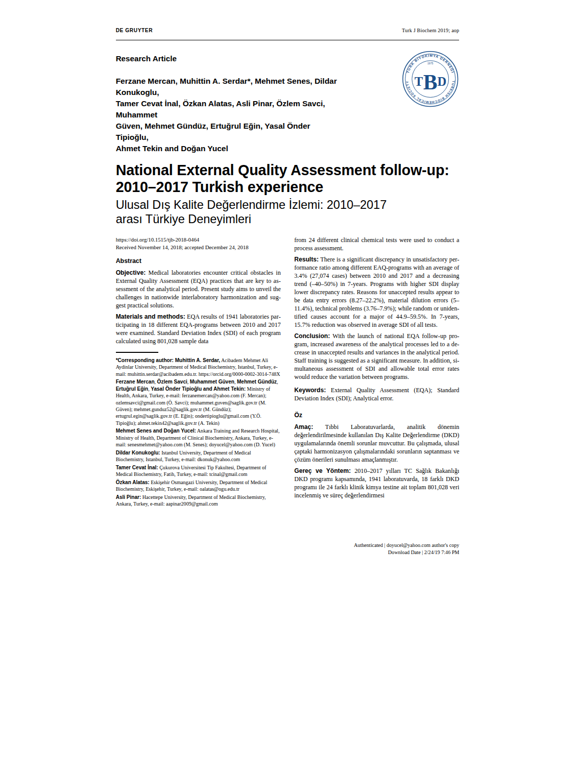DE GRUYTER
Turk J Biochem 2019; aop
Research Article
TÜRK BİYOKİMYA DERNEĞİ TURKISH BIOCHEMICAL SOCIETY 1975 B T D
Ferzane Mercan, Muhittin A. Serdar*, Mehmet Senes, Dildar Konukoglu,
Tamer Cevat İnal, Özkan Alatas, Asli Pinar, Özlem Savci, Muhammet
Güven, Mehmet Gündüz, Ertuğrul Eğin, Yasal Önder Tipioğlu,
Ahmet Tekin and Doğan Yucel
National External Quality Assessment follow-up:
2010–2017 Turkish experience
Ulusal Dış Kalite Değerlendirme İzlemi: 2010–2017
arası Türkiye Deneyimleri
https://doi.org/10.1515/tjb-2018-0464
Received November 14, 2018; accepted December 24, 2018
Abstract
Objective: Medical laboratories encounter critical obstacles in External Quality Assessment (EQA) practices that are key to assessment of the analytical period. Present study aims to unveil the challenges in nationwide interlaboratory harmonization and suggest practical solutions.
Materials and methods: EQA results of 1941 laboratories participating in 18 different EQA-programs between 2010 and 2017 were examined. Standard Deviation Index (SDI) of each program calculated using 801,028 sample data
*Corresponding author: Muhittin A. Serdar, Acibadem Mehmet Ali Aydinlar University, Department of Medical Biochemistry, Istanbul, Turkey, e-mail: muhittin.serdar@acibadem.edu.tr. https://orcid.org/0000-0002-3014-748X
Ferzane Mercan, Özlem Savci, Muhammet Güven, Mehmet Gündüz, Ertuğrul Eğin, Yasal Önder Tipioğlu and Ahmet Tekin: Ministry of Health, Ankara, Turkey, e-mail: ferzanemercan@yahoo.com (F. Mercan); ozlemsavci@gmail.com (Ö. Savci); muhammet.guven@saglik.gov.tr (M. Güven); mehmet.gunduz52@saglik.gov.tr (M. Gündüz); ertugrul.egin@saglik.gov.tr (E. Eğin); ondertipioglu@gmail.com (Y.Ö. Tipioğlu); ahmet.tekin42@saglik.gov.tr (A. Tekin)
Mehmet Senes and Doğan Yucel: Ankara Training and Research Hospital, Ministry of Health, Department of Clinical Biochemistry, Ankara, Turkey, e-mail: senesmehmet@yahoo.com (M. Senes); doyucel@yahoo.com (D. Yucel)
Dildar Konukoglu: Istanbul University, Department of Medical Biochemistry, Istanbul, Turkey, e-mail: dkonuk@yahoo.com
Tamer Cevat İnal: Çukurova Universitesi Tip Fakultesi, Department of Medical Biochemistry, Fatih, Turkey, e-mail: tcinal@gmail.com
Özkan Alatas: Eskişehir Osmangazi University, Department of Medical Biochemistry, Eskişehir, Turkey, e-mail: oalatas@ogu.edu.tr
Asli Pinar: Hacettepe University, Department of Medical Biochemistry, Ankara, Turkey, e-mail: aapinar2009@gmail.com
from 24 different clinical chemical tests were used to conduct a process assessment.
Results: There is a significant discrepancy in unsatisfactory performance ratio among different EAQ-programs with an average of 3.4% (27,074 cases) between 2010 and 2017 and a decreasing trend (–40–50%) in 7-years. Programs with higher SDI display lower discrepancy rates. Reasons for unaccepted results appear to be data entry errors (8.27–22.2%), material dilution errors (5–11.4%), technical problems (3.76–7.9%); while random or unidentified causes account for a major of 44.9–59.5%. In 7-years, 15.7% reduction was observed in average SDI of all tests.
Conclusion: With the launch of national EQA follow-up program, increased awareness of the analytical processes led to a decrease in unaccepted results and variances in the analytical period. Staff training is suggested as a significant measure. In addition, simultaneous assessment of SDI and allowable total error rates would reduce the variation between programs.
Keywords: External Quality Assessment (EQA); Standard Deviation Index (SDI); Analytical error.
Öz
Amaç: Tıbbi Laboratuvarlarda, analitik dönemin değerlendirilmesinde kullanılan Dış Kalite Değerlendirme (DKD) uygulamalarında önemli sorunlar muvcuttur. Bu çalışmada, ulusal çaptaki harmonizasyon çalışmalarındaki sorunların saptanması ve çözüm önerileri sunulması amaçlanmıştır.
Gereç ve Yöntem: 2010–2017 yılları TC Sağlık Bakanlığı DKD programı kapsamında, 1941 laboratuvarda, 18 farklı DKD programı ile 24 farklı klinik kimya testine ait toplam 801,028 veri incelenmiş ve süreç değerlendirmesi
Authenticated | doyucel@yahoo.com author's copy
Download Date | 2/24/19 7:46 PM